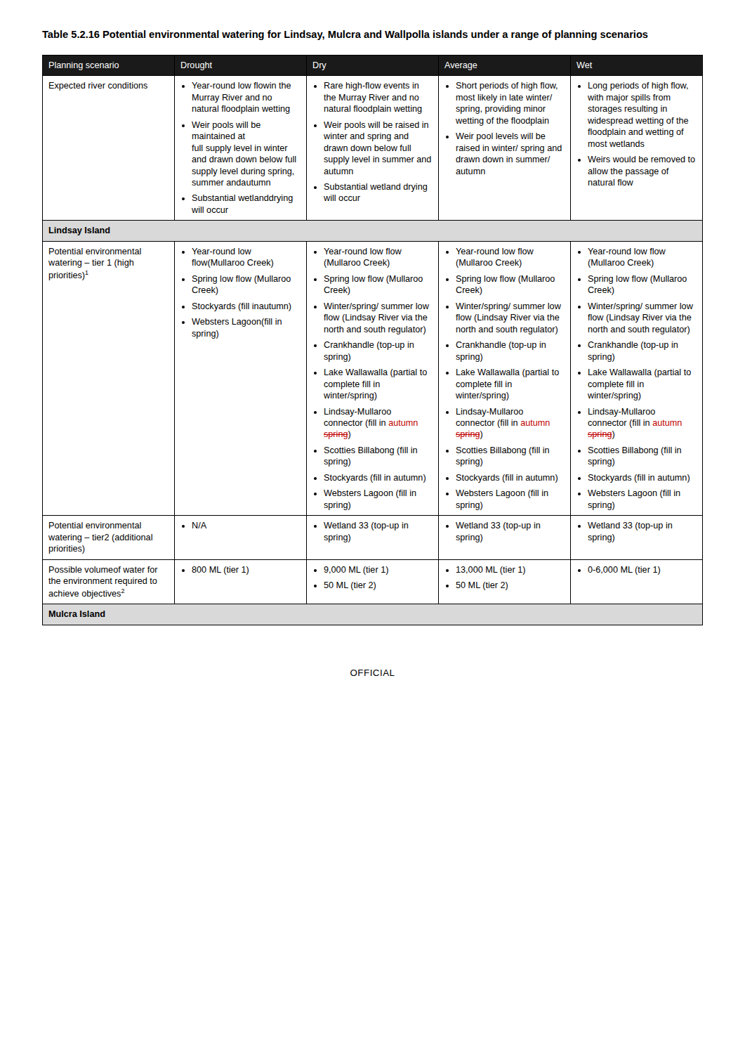Table 5.2.16 Potential environmental watering for Lindsay, Mulcra and Wallpolla islands under a range of planning scenarios
| Planning scenario | Drought | Dry | Average | Wet |
| --- | --- | --- | --- | --- |
| Expected river conditions | Year-round low flowin the Murray River and no natural floodplain wetting Weir pools will be maintained at full supply level in winter and drawn down below full supply level during spring, summer andautumn Substantial wetlanddrying will occur | Rare high-flow events in the Murray River and no natural floodplain wetting Weir pools will be raised in winter and spring and drawn down below full supply level in summer and autumn Substantial wetland drying will occur | Short periods of high flow, most likely in late winter/ spring, providing minor wetting of the floodplain Weir pool levels will be raised in winter/ spring and drawn down in summer/ autumn | Long periods of high flow, with major spills from storages resulting in widespread wetting of the floodplain and wetting of most wetlands Weirs would be removed to allow the passage of natural flow |
| Lindsay Island |
| Potential environmental watering – tier 1 (high priorities) 1 | Year-round low flow(Mullaroo Creek) Spring low flow (Mullaroo Creek) Stockyards (fill inautumn) Websters Lagoon(fill in spring) | Year-round low flow (Mullaroo Creek) Spring low flow (Mullaroo Creek) Winter/spring/ summer low flow (Lindsay River via the north and south regulator) Crankhandle (top-up in spring) Lake Wallawalla (partial to complete fill in winter/spring) Lindsay-Mullaroo connector (fill in autumn spring ) Scotties Billabong (fill in spring) Stockyards (fill in autumn) Websters Lagoon (fill in spring) | Year-round low flow (Mullaroo Creek) Spring low flow (Mullaroo Creek) Winter/spring/ summer low flow (Lindsay River via the north and south regulator) Crankhandle (top-up in spring) Lake Wallawalla (partial to complete fill in winter/spring) Lindsay-Mullaroo connector (fill in autumn spring ) Scotties Billabong (fill in spring) Stockyards (fill in autumn) Websters Lagoon (fill in spring) | Year-round low flow (Mullaroo Creek) Spring low flow (Mullaroo Creek) Winter/spring/ summer low flow (Lindsay River via the north and south regulator) Crankhandle (top-up in spring) Lake Wallawalla (partial to complete fill in winter/spring) Lindsay-Mullaroo connector (fill in autumn spring ) Scotties Billabong (fill in spring) Stockyards (fill in autumn) Websters Lagoon (fill in spring) |
| Potential environmental watering – tier2 (additional priorities) | N/A | Wetland 33 (top-up in spring) | Wetland 33 (top-up in spring) | Wetland 33 (top-up in spring) |
| Possible volumeof water for the environment required to achieve objectives 2 | 800 ML (tier 1) | 9,000 ML (tier 1) 50 ML (tier 2) | 13,000 ML (tier 1) 50 ML (tier 2) | 0-6,000 ML (tier 1) |
| Mulcra Island |
OFFICIAL